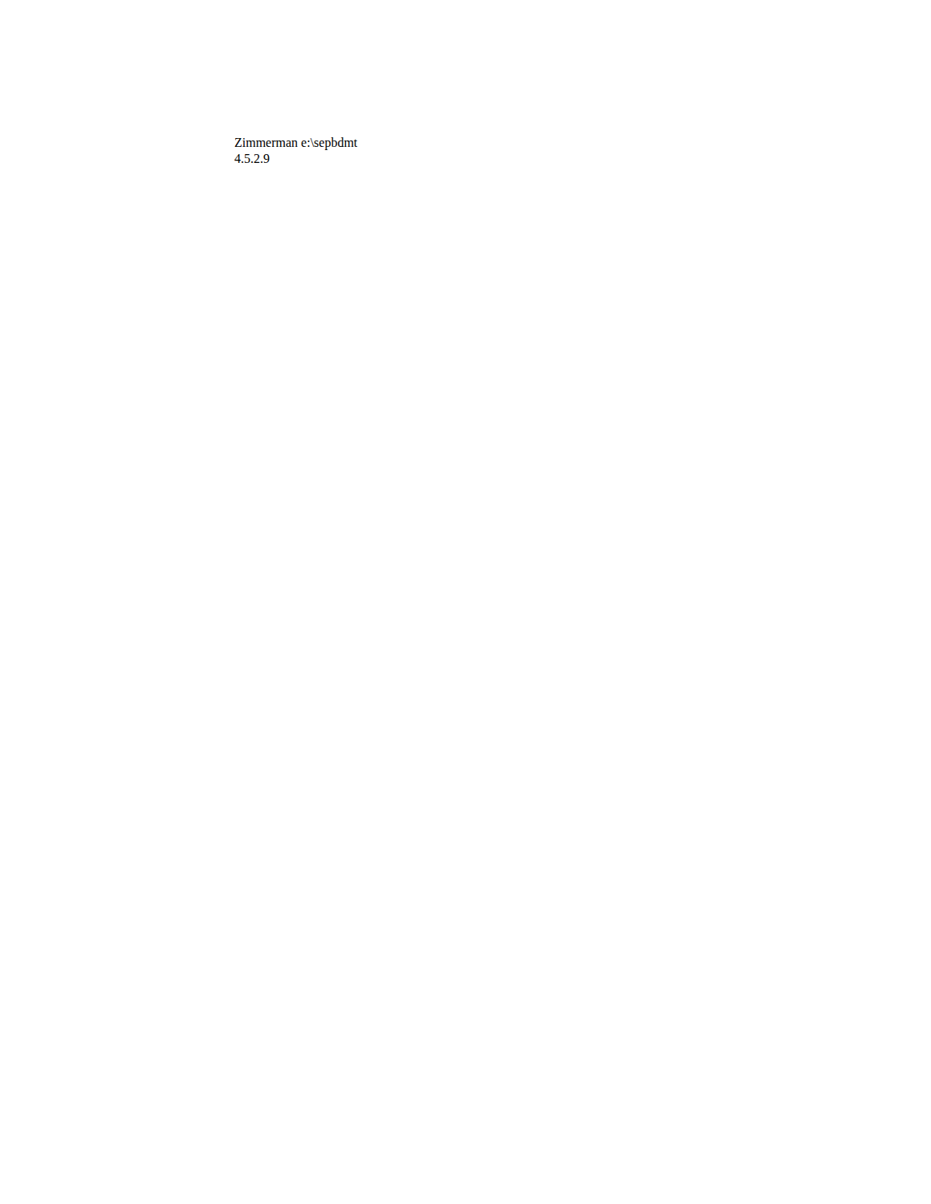Zimmerman e:\sepbdmt
4.5.2.9